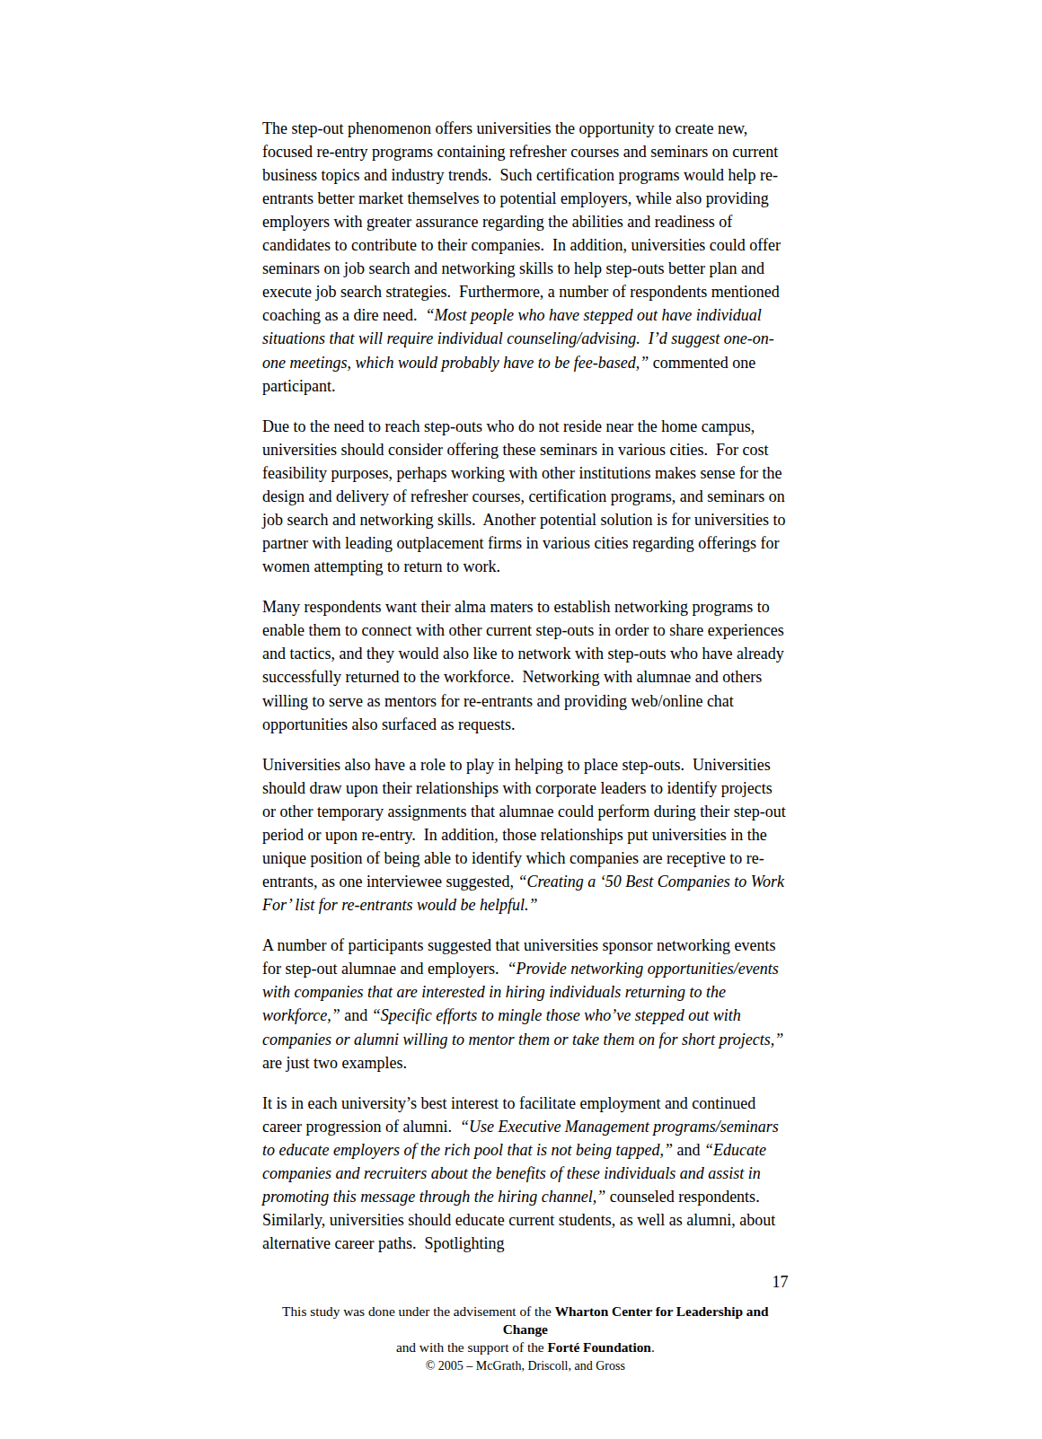The step-out phenomenon offers universities the opportunity to create new, focused re-entry programs containing refresher courses and seminars on current business topics and industry trends. Such certification programs would help re-entrants better market themselves to potential employers, while also providing employers with greater assurance regarding the abilities and readiness of candidates to contribute to their companies. In addition, universities could offer seminars on job search and networking skills to help step-outs better plan and execute job search strategies. Furthermore, a number of respondents mentioned coaching as a dire need. “Most people who have stepped out have individual situations that will require individual counseling/advising. I’d suggest one-on-one meetings, which would probably have to be fee-based,” commented one participant.
Due to the need to reach step-outs who do not reside near the home campus, universities should consider offering these seminars in various cities. For cost feasibility purposes, perhaps working with other institutions makes sense for the design and delivery of refresher courses, certification programs, and seminars on job search and networking skills. Another potential solution is for universities to partner with leading outplacement firms in various cities regarding offerings for women attempting to return to work.
Many respondents want their alma maters to establish networking programs to enable them to connect with other current step-outs in order to share experiences and tactics, and they would also like to network with step-outs who have already successfully returned to the workforce. Networking with alumnae and others willing to serve as mentors for re-entrants and providing web/online chat opportunities also surfaced as requests.
Universities also have a role to play in helping to place step-outs. Universities should draw upon their relationships with corporate leaders to identify projects or other temporary assignments that alumnae could perform during their step-out period or upon re-entry. In addition, those relationships put universities in the unique position of being able to identify which companies are receptive to re-entrants, as one interviewee suggested, “Creating a ‘50 Best Companies to Work For’ list for re-entrants would be helpful.”
A number of participants suggested that universities sponsor networking events for step-out alumnae and employers. “Provide networking opportunities/events with companies that are interested in hiring individuals returning to the workforce,” and “Specific efforts to mingle those who’ve stepped out with companies or alumni willing to mentor them or take them on for short projects,” are just two examples.
It is in each university’s best interest to facilitate employment and continued career progression of alumni. “Use Executive Management programs/seminars to educate employers of the rich pool that is not being tapped,” and “Educate companies and recruiters about the benefits of these individuals and assist in promoting this message through the hiring channel,” counseled respondents. Similarly, universities should educate current students, as well as alumni, about alternative career paths. Spotlighting
17 This study was done under the advisement of the Wharton Center for Leadership and Change and with the support of the Forté Foundation. © 2005 – McGrath, Driscoll, and Gross